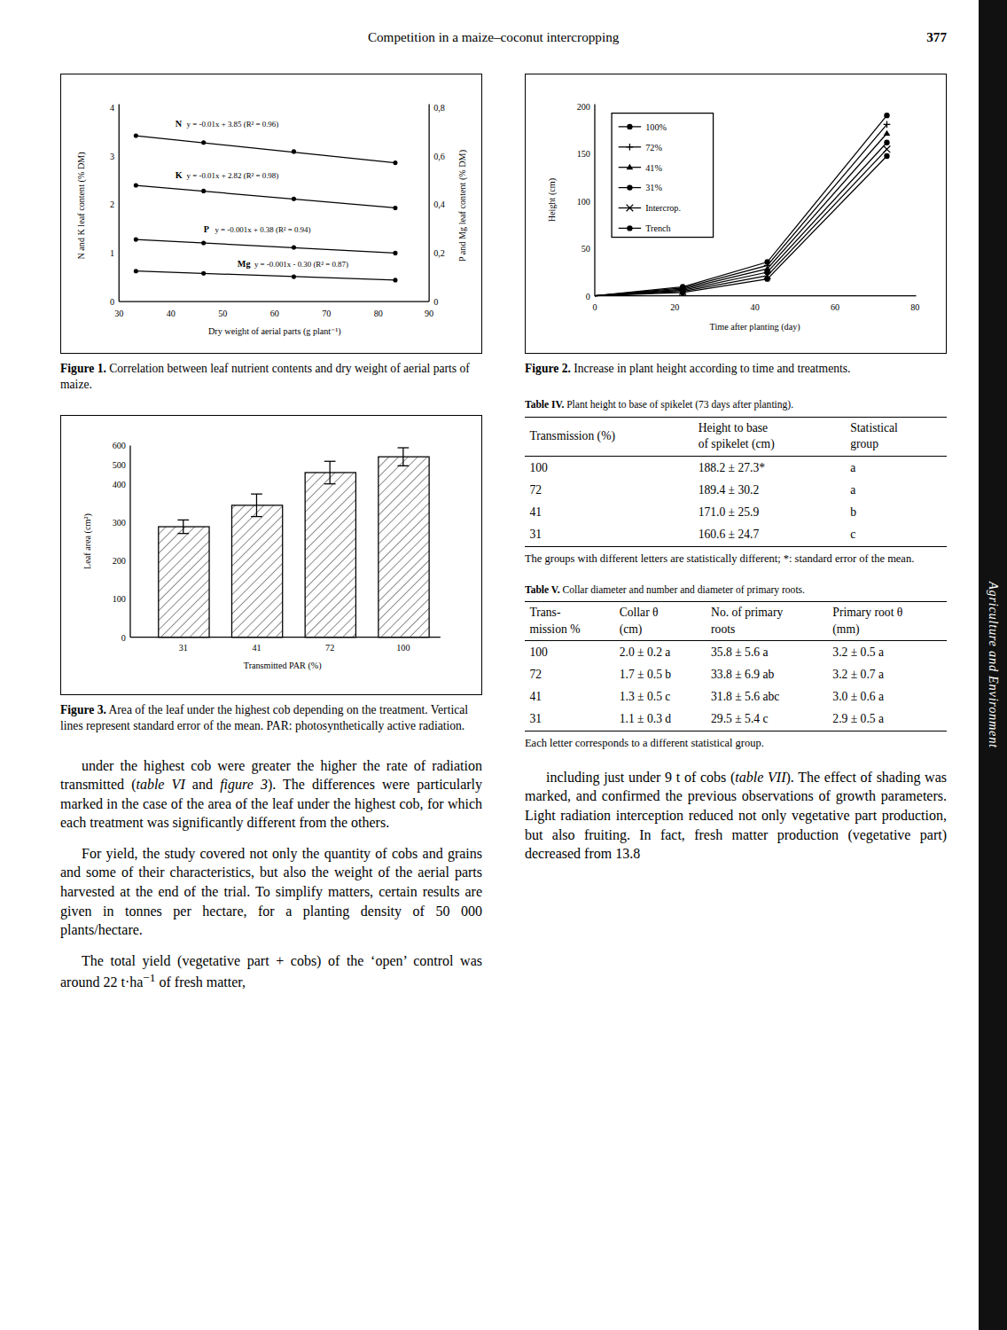Agriculture and Environment
Competition in a maize–coconut intercropping 377
0 1 2 3 4 0 0,2 0,4 0,6 0,8 30 40 50 60 70 80 90 N y = -0.01x + 3.85 (R² = 0.96) K y = -0.01x + 2.82 (R² = 0.98) P y = -0.001x + 0.38 (R² = 0.94) Mg y = -0.001x - 0.30 (R² = 0.87) N and K leaf content (% DM) P and Mg leaf content (% DM) Dry weight of aerial parts (g plant⁻¹)
Figure 1. Correlation between leaf nutrient contents and dry weight of aerial parts of maize.
0 100 200 300 400 500 600 31 41 72 100 Leaf area (cm²) Transmitted PAR (%)
Figure 3. Area of the leaf under the highest cob depending on the treatment. Vertical lines represent standard error of the mean. PAR: photosynthetically active radiation.
under the highest cob were greater the higher the rate of radiation transmitted (table VI and figure 3). The differences were particularly marked in the case of the area of the leaf under the highest cob, for which each treatment was significantly different from the others.
For yield, the study covered not only the quantity of cobs and grains and some of their characteristics, but also the weight of the aerial parts harvested at the end of the trial. To simplify matters, certain results are given in tonnes per hectare, for a planting density of 50 000 plants/hectare.
The total yield (vegetative part + cobs) of the ‘open’ control was around 22 t·ha−1 of fresh matter,
0 50 100 150 200 0 20 40 60 80 100% 72% 41% 31% Intercrop. Trench Height (cm) Time after planting (day)
Figure 2. Increase in plant height according to time and treatments.
Table IV. Plant height to base of spikelet (73 days after planting).
| Transmission (%) | Height to base of spikelet (cm) | Statistical group |
| --- | --- | --- |
| 100 | 188.2 ± 27.3* | a |
| 72 | 189.4 ± 30.2 | a |
| 41 | 171.0 ± 25.9 | b |
| 31 | 160.6 ± 24.7 | c |
The groups with different letters are statistically different; *: standard error of the mean.
Table V. Collar diameter and number and diameter of primary roots.
| Trans- mission % | Collar θ (cm) | No. of primary roots | Primary root θ (mm) |
| --- | --- | --- | --- |
| 100 | 2.0 ± 0.2 a | 35.8 ± 5.6 a | 3.2 ± 0.5 a |
| 72 | 1.7 ± 0.5 b | 33.8 ± 6.9 ab | 3.2 ± 0.7 a |
| 41 | 1.3 ± 0.5 c | 31.8 ± 5.6 abc | 3.0 ± 0.6 a |
| 31 | 1.1 ± 0.3 d | 29.5 ± 5.4 c | 2.9 ± 0.5 a |
Each letter corresponds to a different statistical group.
including just under 9 t of cobs (table VII). The effect of shading was marked, and confirmed the previous observations of growth parameters. Light radiation interception reduced not only vegetative part production, but also fruiting. In fact, fresh matter production (vegetative part) decreased from 13.8